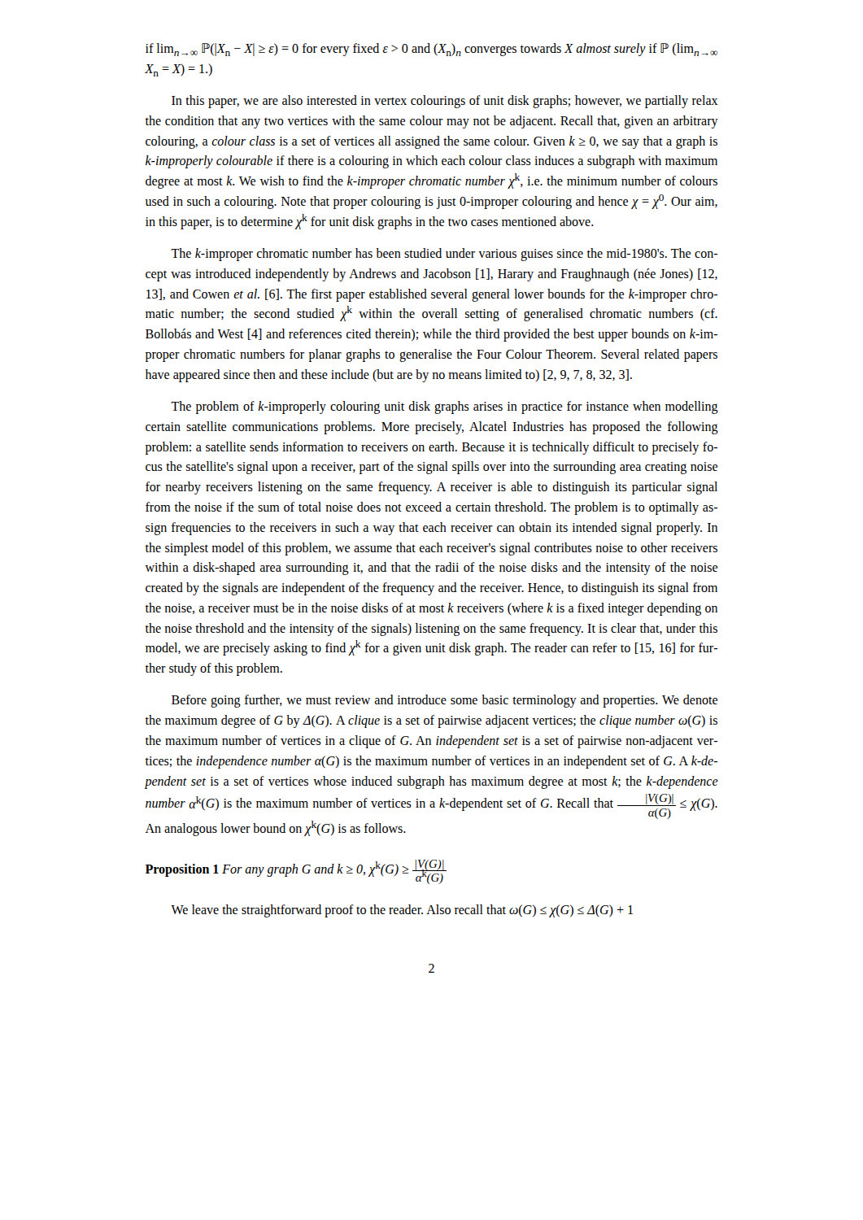if limn→∞ ℙ(|Xn − X| ≥ ε) = 0 for every fixed ε > 0 and (Xn)n converges towards X almost surely if ℙ (limn→∞ Xn = X) = 1.)
In this paper, we are also interested in vertex colourings of unit disk graphs; however, we partially relax the condition that any two vertices with the same colour may not be adjacent. Recall that, given an arbitrary colouring, a colour class is a set of vertices all assigned the same colour. Given k ≥ 0, we say that a graph is k-improperly colourable if there is a colouring in which each colour class induces a subgraph with maximum degree at most k. We wish to find the k-improper chromatic number χk, i.e. the minimum number of colours used in such a colouring. Note that proper colouring is just 0-improper colouring and hence χ = χ0. Our aim, in this paper, is to determine χk for unit disk graphs in the two cases mentioned above.
The k-improper chromatic number has been studied under various guises since the mid-1980's. The concept was introduced independently by Andrews and Jacobson [1], Harary and Fraughnaugh (née Jones) [12, 13], and Cowen et al. [6]. The first paper established several general lower bounds for the k-improper chromatic number; the second studied χk within the overall setting of generalised chromatic numbers (cf. Bollobás and West [4] and references cited therein); while the third provided the best upper bounds on k-improper chromatic numbers for planar graphs to generalise the Four Colour Theorem. Several related papers have appeared since then and these include (but are by no means limited to) [2, 9, 7, 8, 32, 3].
The problem of k-improperly colouring unit disk graphs arises in practice for instance when modelling certain satellite communications problems. More precisely, Alcatel Industries has proposed the following problem: a satellite sends information to receivers on earth. Because it is technically difficult to precisely focus the satellite's signal upon a receiver, part of the signal spills over into the surrounding area creating noise for nearby receivers listening on the same frequency. A receiver is able to distinguish its particular signal from the noise if the sum of total noise does not exceed a certain threshold. The problem is to optimally assign frequencies to the receivers in such a way that each receiver can obtain its intended signal properly. In the simplest model of this problem, we assume that each receiver's signal contributes noise to other receivers within a disk-shaped area surrounding it, and that the radii of the noise disks and the intensity of the noise created by the signals are independent of the frequency and the receiver. Hence, to distinguish its signal from the noise, a receiver must be in the noise disks of at most k receivers (where k is a fixed integer depending on the noise threshold and the intensity of the signals) listening on the same frequency. It is clear that, under this model, we are precisely asking to find χk for a given unit disk graph. The reader can refer to [15, 16] for further study of this problem.
Before going further, we must review and introduce some basic terminology and properties. We denote the maximum degree of G by Δ(G). A clique is a set of pairwise adjacent vertices; the clique number ω(G) is the maximum number of vertices in a clique of G. An independent set is a set of pairwise non-adjacent vertices; the independence number α(G) is the maximum number of vertices in an independent set of G. A k-dependent set is a set of vertices whose induced subgraph has maximum degree at most k; the k-dependence number αk(G) is the maximum number of vertices in a k-dependent set of G. Recall that |V(G)|α(G) ≤ χ(G). An analogous lower bound on χk(G) is as follows.
Proposition 1 For any graph G and k ≥ 0, χk(G) ≥ |V(G)|αk(G)
We leave the straightforward proof to the reader. Also recall that ω(G) ≤ χ(G) ≤ Δ(G) + 1
2